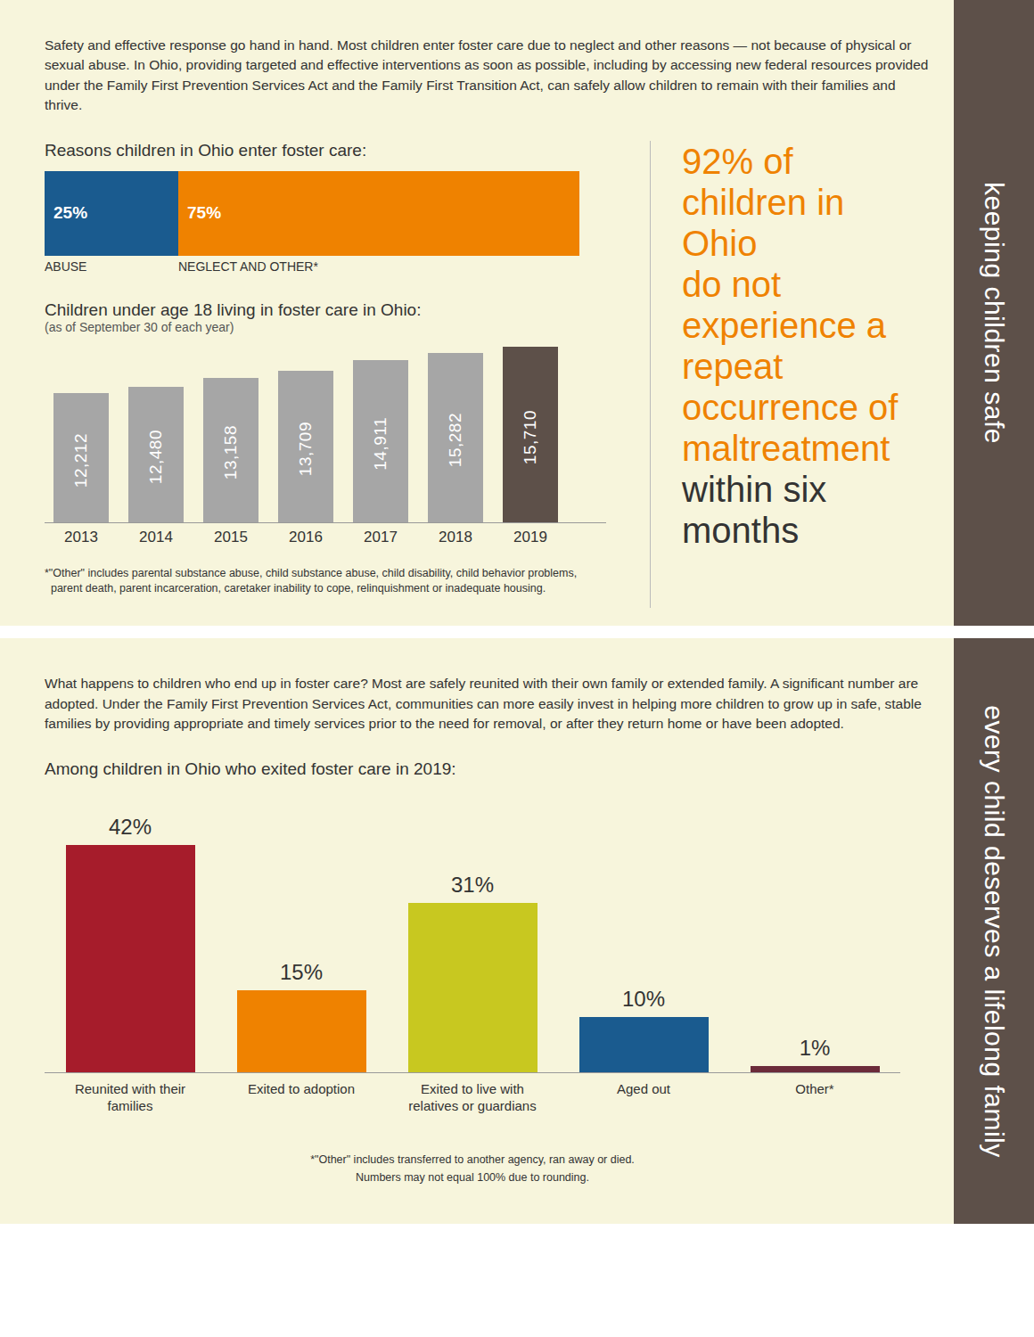keeping children safe
Safety and effective response go hand in hand. Most children enter foster care due to neglect and other reasons — not because of physical or sexual abuse. In Ohio, providing targeted and effective interventions as soon as possible, including by accessing new federal resources provided under the Family First Prevention Services Act and the Family First Transition Act, can safely allow children to remain with their families and thrive.
Reasons children in Ohio enter foster care:
25%
75%
ABUSE
NEGLECT AND OTHER*
Children under age 18 living in foster care in Ohio: (as of September 30 of each year)
12,212
12,480
13,158
13,709
14,911
15,282
15,710
2013
2014
2015
2016
2017
2018
2019
*"Other" includes parental substance abuse, child substance abuse, child disability, child behavior problems,
parent death, parent incarceration, caretaker inability to cope, relinquishment or inadequate housing.
92% of children in Ohio
do not experience a repeat occurrence of maltreatment within six months
every child deserves a lifelong family
What happens to children who end up in foster care? Most are safely reunited with their own family or extended family. A significant number are adopted. Under the Family First Prevention Services Act, communities can more easily invest in helping more children to grow up in safe, stable families by providing appropriate and timely services prior to the need for removal, or after they return home or have been adopted.
Among children in Ohio who exited foster care in 2019:
42%
15%
31%
10%
1%
Reunited with their
families
Exited to adoption
Exited to live with
relatives or guardians
Aged out
Other*
*"Other" includes transferred to another agency, ran away or died.
Numbers may not equal 100% due to rounding.